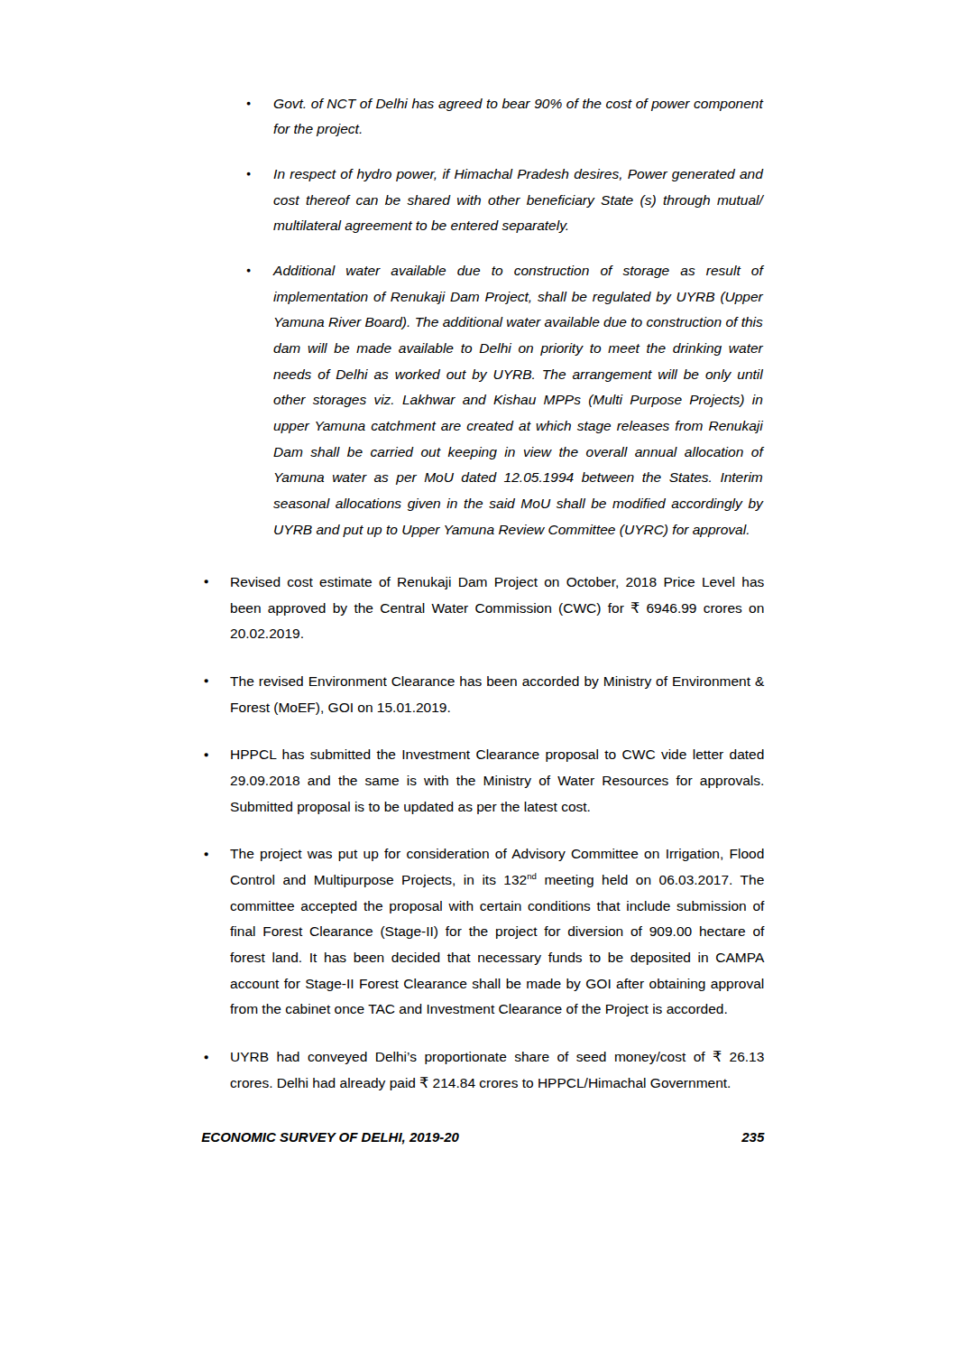Govt. of NCT of Delhi has agreed to bear 90% of the cost of power component for the project.
In respect of hydro power, if Himachal Pradesh desires, Power generated and cost thereof can be shared with other beneficiary State (s) through mutual/ multilateral agreement to be entered separately.
Additional water available due to construction of storage as result of implementation of Renukaji Dam Project, shall be regulated by UYRB (Upper Yamuna River Board). The additional water available due to construction of this dam will be made available to Delhi on priority to meet the drinking water needs of Delhi as worked out by UYRB. The arrangement will be only until other storages viz. Lakhwar and Kishau MPPs (Multi Purpose Projects) in upper Yamuna catchment are created at which stage releases from Renukaji Dam shall be carried out keeping in view the overall annual allocation of Yamuna water as per MoU dated 12.05.1994 between the States. Interim seasonal allocations given in the said MoU shall be modified accordingly by UYRB and put up to Upper Yamuna Review Committee (UYRC) for approval.
Revised cost estimate of Renukaji Dam Project on October, 2018 Price Level has been approved by the Central Water Commission (CWC) for ₹ 6946.99 crores on 20.02.2019.
The revised Environment Clearance has been accorded by Ministry of Environment & Forest (MoEF), GOI on 15.01.2019.
HPPCL has submitted the Investment Clearance proposal to CWC vide letter dated 29.09.2018 and the same is with the Ministry of Water Resources for approvals. Submitted proposal is to be updated as per the latest cost.
The project was put up for consideration of Advisory Committee on Irrigation, Flood Control and Multipurpose Projects, in its 132nd meeting held on 06.03.2017. The committee accepted the proposal with certain conditions that include submission of final Forest Clearance (Stage-II) for the project for diversion of 909.00 hectare of forest land. It has been decided that necessary funds to be deposited in CAMPA account for Stage-II Forest Clearance shall be made by GOI after obtaining approval from the cabinet once TAC and Investment Clearance of the Project is accorded.
UYRB had conveyed Delhi’s proportionate share of seed money/cost of ₹ 26.13 crores. Delhi had already paid ₹ 214.84 crores to HPPCL/Himachal Government.
ECONOMIC SURVEY OF DELHI, 2019-20 235